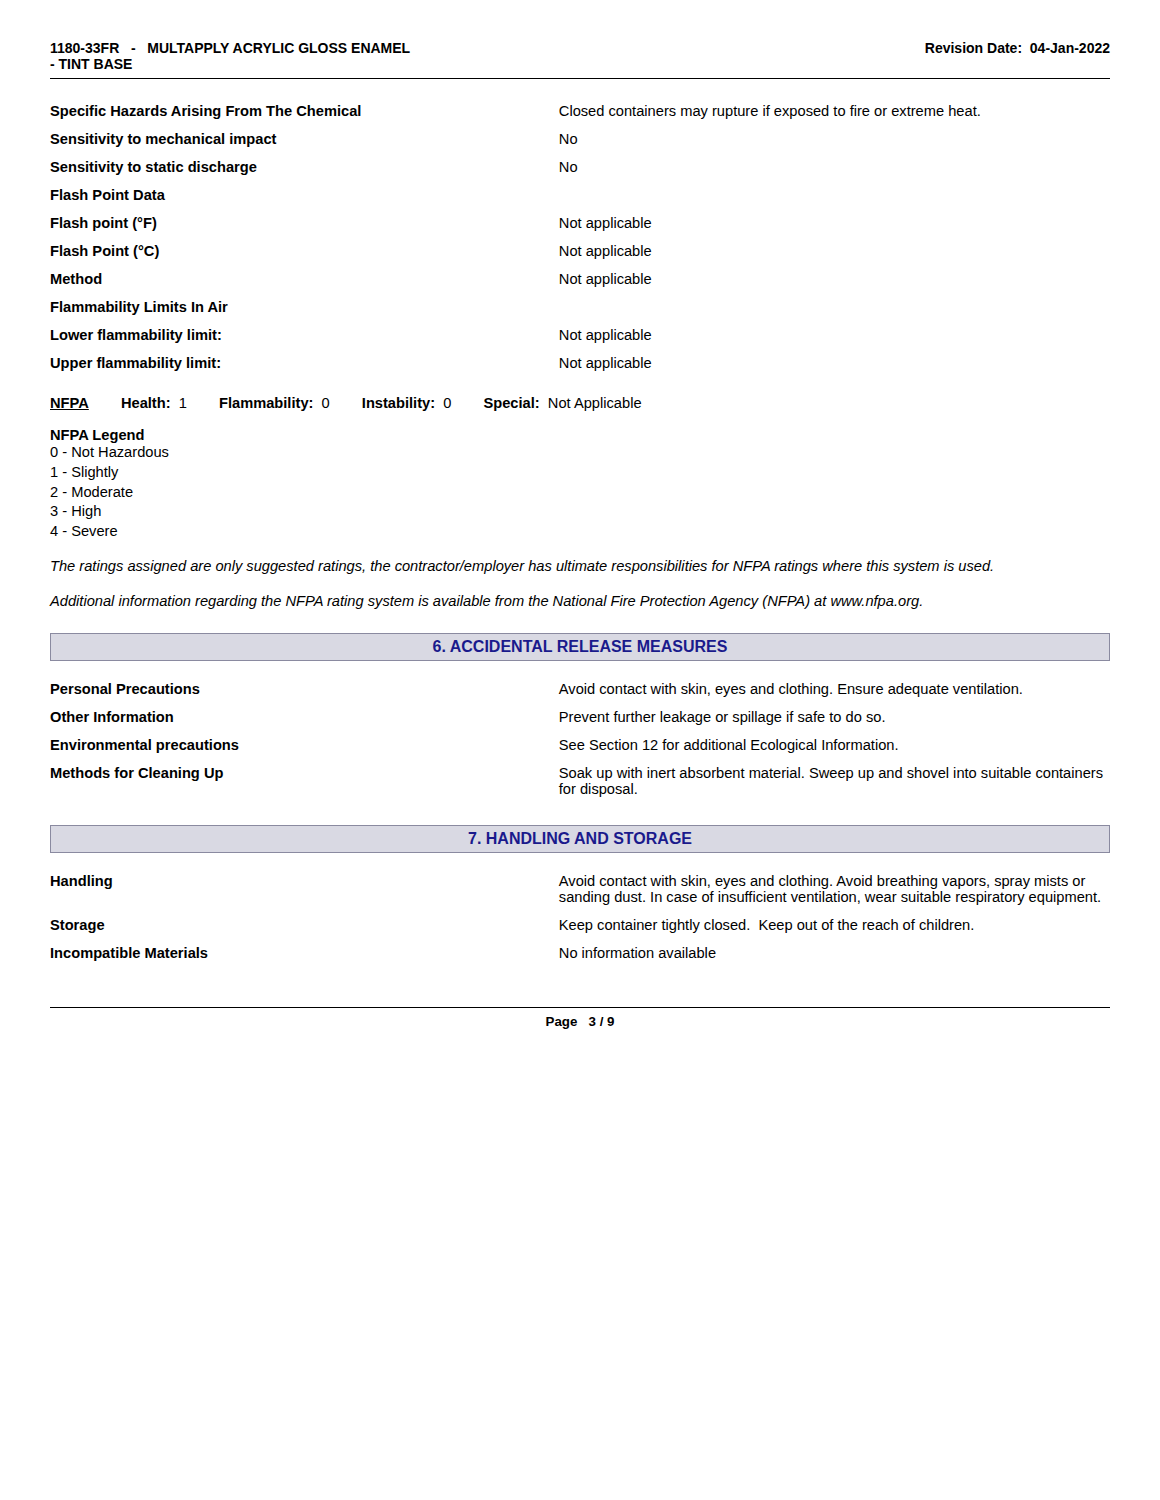1180-33FR - MULTAPPLY ACRYLIC GLOSS ENAMEL
- TINT BASE
Revision Date: 04-Jan-2022
| Specific Hazards Arising From The Chemical | Closed containers may rupture if exposed to fire or extreme heat. |
| Sensitivity to mechanical impact | No |
| Sensitivity to static discharge | No |
| Flash Point Data | |
| Flash point (°F) | Not applicable |
| Flash Point (°C) | Not applicable |
| Method | Not applicable |
| Flammability Limits In Air | |
| Lower flammability limit: | Not applicable |
| Upper flammability limit: | Not applicable |
NFPA Health: 1 Flammability: 0 Instability: 0 Special: Not Applicable
NFPA Legend
0 - Not Hazardous
1 - Slightly
2 - Moderate
3 - High
4 - Severe
The ratings assigned are only suggested ratings, the contractor/employer has ultimate responsibilities for NFPA ratings where this system is used.
Additional information regarding the NFPA rating system is available from the National Fire Protection Agency (NFPA) at www.nfpa.org.
6. ACCIDENTAL RELEASE MEASURES
| Personal Precautions | Avoid contact with skin, eyes and clothing. Ensure adequate ventilation. |
| Other Information | Prevent further leakage or spillage if safe to do so. |
| Environmental precautions | See Section 12 for additional Ecological Information. |
| Methods for Cleaning Up | Soak up with inert absorbent material. Sweep up and shovel into suitable containers for disposal. |
7. HANDLING AND STORAGE
| Handling | Avoid contact with skin, eyes and clothing. Avoid breathing vapors, spray mists or sanding dust. In case of insufficient ventilation, wear suitable respiratory equipment. |
| Storage | Keep container tightly closed. Keep out of the reach of children. |
| Incompatible Materials | No information available |
Page 3 / 9